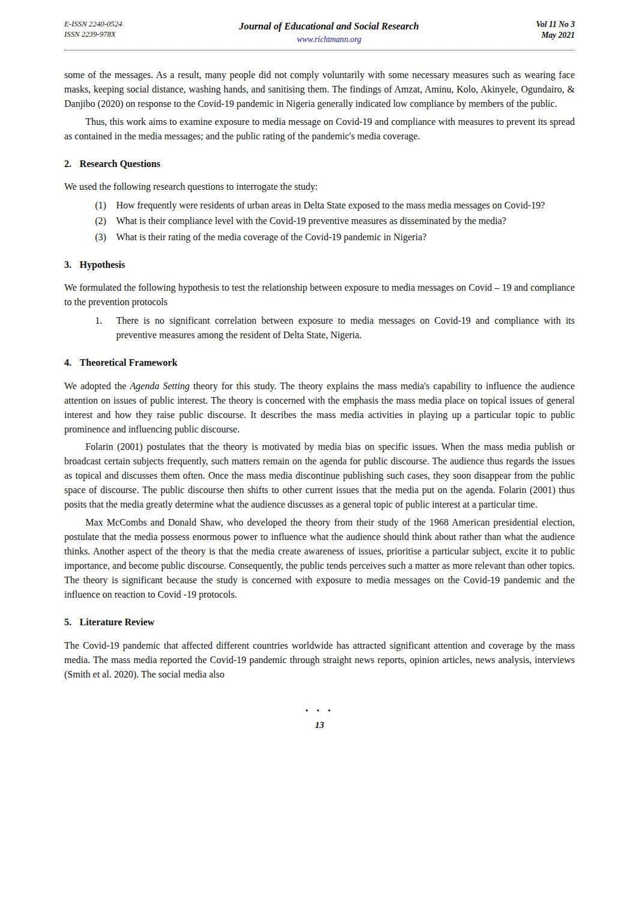E-ISSN 2240-0524
ISSN 2239-978X
Journal of Educational and Social Research www.richtmann.org
Vol 11 No 3
May 2021
some of the messages. As a result, many people did not comply voluntarily with some necessary measures such as wearing face masks, keeping social distance, washing hands, and sanitising them. The findings of Amzat, Aminu, Kolo, Akinyele, Ogundairo, & Danjibo (2020) on response to the Covid-19 pandemic in Nigeria generally indicated low compliance by members of the public.
Thus, this work aims to examine exposure to media message on Covid-19 and compliance with measures to prevent its spread as contained in the media messages; and the public rating of the pandemic's media coverage.
2. Research Questions
We used the following research questions to interrogate the study:
(1) How frequently were residents of urban areas in Delta State exposed to the mass media messages on Covid-19?
(2) What is their compliance level with the Covid-19 preventive measures as disseminated by the media?
(3) What is their rating of the media coverage of the Covid-19 pandemic in Nigeria?
3. Hypothesis
We formulated the following hypothesis to test the relationship between exposure to media messages on Covid – 19 and compliance to the prevention protocols
1. There is no significant correlation between exposure to media messages on Covid-19 and compliance with its preventive measures among the resident of Delta State, Nigeria.
4. Theoretical Framework
We adopted the Agenda Setting theory for this study. The theory explains the mass media's capability to influence the audience attention on issues of public interest. The theory is concerned with the emphasis the mass media place on topical issues of general interest and how they raise public discourse. It describes the mass media activities in playing up a particular topic to public prominence and influencing public discourse.
Folarin (2001) postulates that the theory is motivated by media bias on specific issues. When the mass media publish or broadcast certain subjects frequently, such matters remain on the agenda for public discourse. The audience thus regards the issues as topical and discusses them often. Once the mass media discontinue publishing such cases, they soon disappear from the public space of discourse. The public discourse then shifts to other current issues that the media put on the agenda. Folarin (2001) thus posits that the media greatly determine what the audience discusses as a general topic of public interest at a particular time.
Max McCombs and Donald Shaw, who developed the theory from their study of the 1968 American presidential election, postulate that the media possess enormous power to influence what the audience should think about rather than what the audience thinks. Another aspect of the theory is that the media create awareness of issues, prioritise a particular subject, excite it to public importance, and become public discourse. Consequently, the public tends perceives such a matter as more relevant than other topics. The theory is significant because the study is concerned with exposure to media messages on the Covid-19 pandemic and the influence on reaction to Covid -19 protocols.
5. Literature Review
The Covid-19 pandemic that affected different countries worldwide has attracted significant attention and coverage by the mass media. The mass media reported the Covid-19 pandemic through straight news reports, opinion articles, news analysis, interviews (Smith et al. 2020). The social media also
• • •
13